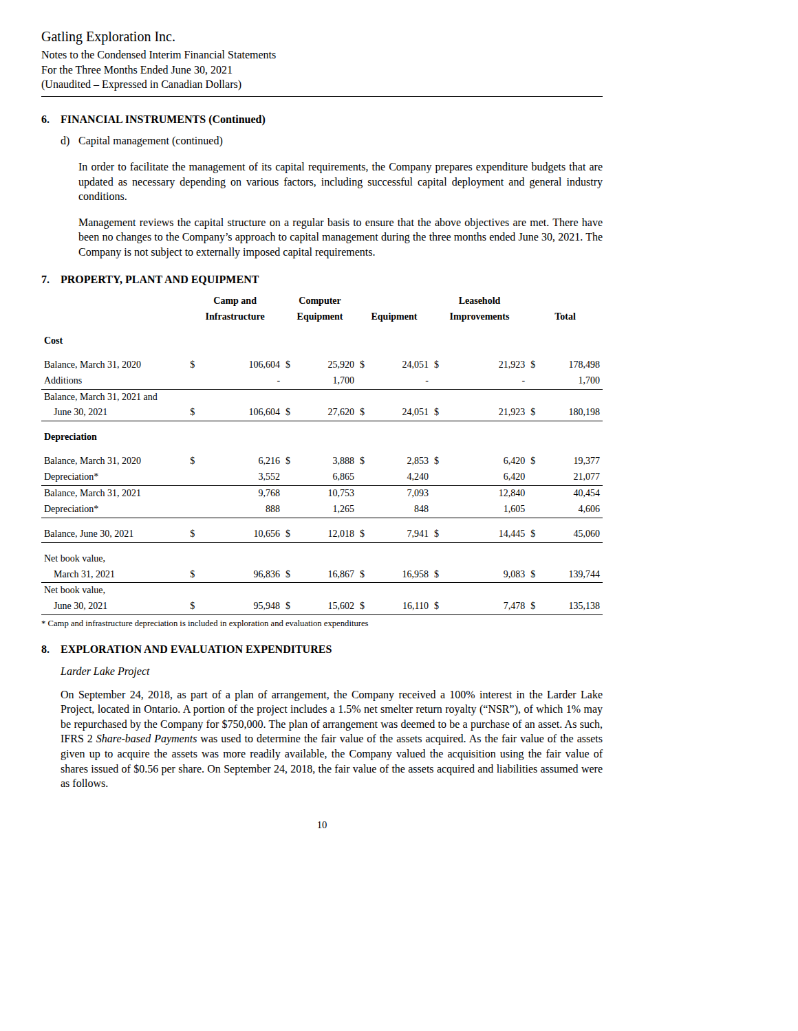Gatling Exploration Inc.
Notes to the Condensed Interim Financial Statements
For the Three Months Ended June 30, 2021
(Unaudited – Expressed in Canadian Dollars)
6. FINANCIAL INSTRUMENTS (Continued)
d) Capital management (continued)
In order to facilitate the management of its capital requirements, the Company prepares expenditure budgets that are updated as necessary depending on various factors, including successful capital deployment and general industry conditions.
Management reviews the capital structure on a regular basis to ensure that the above objectives are met. There have been no changes to the Company’s approach to capital management during the three months ended June 30, 2021. The Company is not subject to externally imposed capital requirements.
7. PROPERTY, PLANT AND EQUIPMENT
| | Camp and | Computer | | Leasehold | |
| --- | --- | --- | --- | --- | --- |
| | Infrastructure | Equipment | Equipment | Improvements | Total |
| Cost | |
| Balance, March 31, 2020 | $ | 106,604 | $ | 25,920 | $ | 24,051 | $ | 21,923 | $ | 178,498 |
| Additions | | - | | 1,700 | | - | | - | | 1,700 |
| Balance, March 31, 2021 and | |
| June 30, 2021 | $ | 106,604 | $ | 27,620 | $ | 24,051 | $ | 21,923 | $ | 180,198 |
| Depreciation | |
| Balance, March 31, 2020 | $ | 6,216 | $ | 3,888 | $ | 2,853 | $ | 6,420 | $ | 19,377 |
| Depreciation* | | 3,552 | | 6,865 | | 4,240 | | 6,420 | | 21,077 |
| Balance, March 31, 2021 | | 9,768 | | 10,753 | | 7,093 | | 12,840 | | 40,454 |
| Depreciation* | | 888 | | 1,265 | | 848 | | 1,605 | | 4,606 |
| Balance, June 30, 2021 | $ | 10,656 | $ | 12,018 | $ | 7,941 | $ | 14,445 | $ | 45,060 |
| Net book value, | |
| March 31, 2021 | $ | 96,836 | $ | 16,867 | $ | 16,958 | $ | 9,083 | $ | 139,744 |
| Net book value, | |
| June 30, 2021 | $ | 95,948 | $ | 15,602 | $ | 16,110 | $ | 7,478 | $ | 135,138 |
* Camp and infrastructure depreciation is included in exploration and evaluation expenditures
8. EXPLORATION AND EVALUATION EXPENDITURES
Larder Lake Project
On September 24, 2018, as part of a plan of arrangement, the Company received a 100% interest in the Larder Lake Project, located in Ontario. A portion of the project includes a 1.5% net smelter return royalty (“NSR”), of which 1% may be repurchased by the Company for $750,000. The plan of arrangement was deemed to be a purchase of an asset. As such, IFRS 2 Share-based Payments was used to determine the fair value of the assets acquired. As the fair value of the assets given up to acquire the assets was more readily available, the Company valued the acquisition using the fair value of shares issued of $0.56 per share. On September 24, 2018, the fair value of the assets acquired and liabilities assumed were as follows.
10